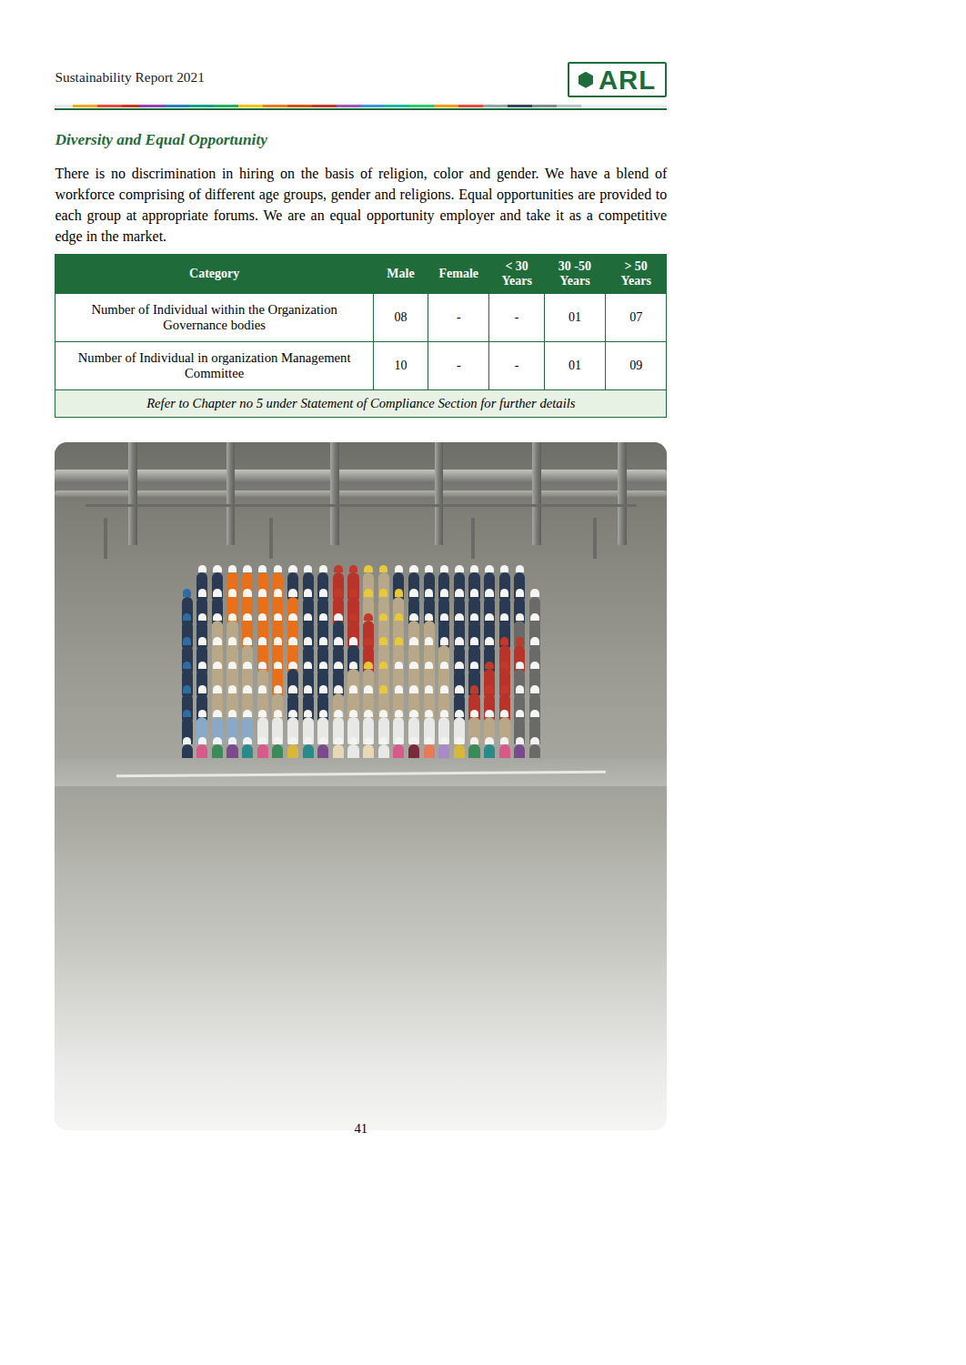Sustainability Report 2021
ARL
Diversity and Equal Opportunity
There is no discrimination in hiring on the basis of religion, color and gender. We have a blend of workforce comprising of different age groups, gender and religions. Equal opportunities are provided to each group at appropriate forums. We are an equal opportunity employer and take it as a competitive edge in the market.
| Category | Male | Female | < 30 Years | 30 -50 Years | > 50 Years |
| --- | --- | --- | --- | --- | --- |
| Number of Individual within the Organization Governance bodies | 08 | - | - | 01 | 07 |
| Number of Individual in organization Management Committee | 10 | - | - | 01 | 09 |
| Refer to Chapter no 5 under Statement of Compliance Section for further details |
41